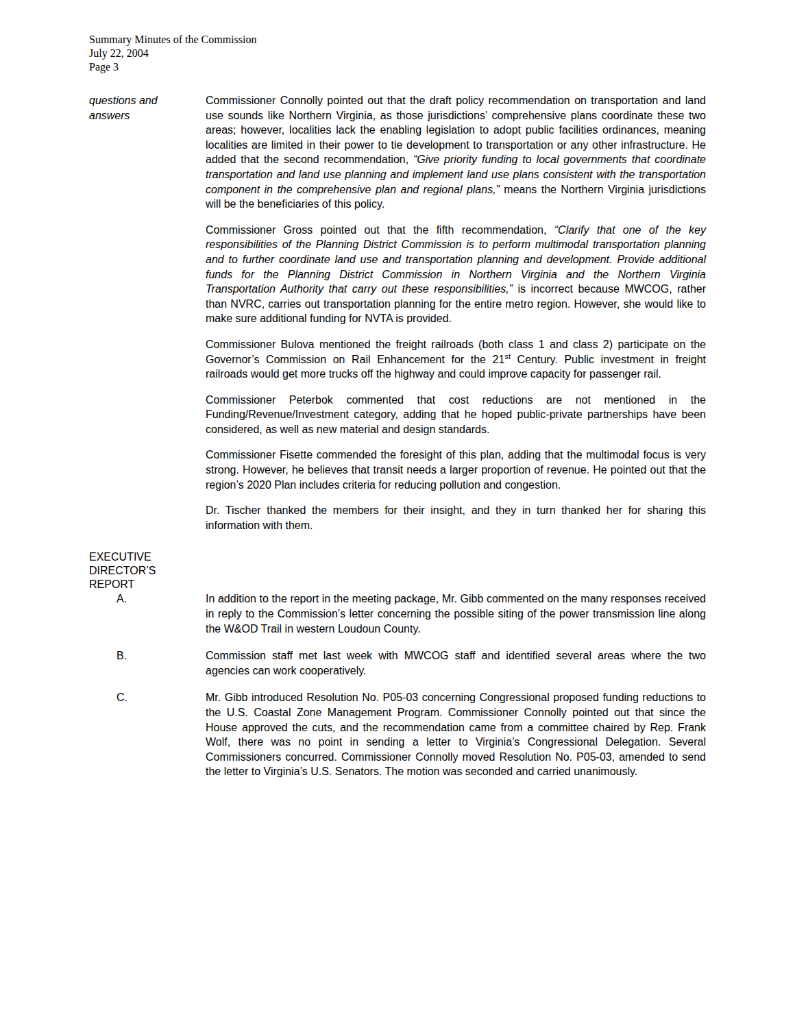Summary Minutes of the Commission
July 22, 2004
Page 3
questions and
answers
Commissioner Connolly pointed out that the draft policy recommendation on transportation and land use sounds like Northern Virginia, as those jurisdictions’ comprehensive plans coordinate these two areas; however, localities lack the enabling legislation to adopt public facilities ordinances, meaning localities are limited in their power to tie development to transportation or any other infrastructure. He added that the second recommendation, “Give priority funding to local governments that coordinate transportation and land use planning and implement land use plans consistent with the transportation component in the comprehensive plan and regional plans,” means the Northern Virginia jurisdictions will be the beneficiaries of this policy.
Commissioner Gross pointed out that the fifth recommendation, “Clarify that one of the key responsibilities of the Planning District Commission is to perform multimodal transportation planning and to further coordinate land use and transportation planning and development. Provide additional funds for the Planning District Commission in Northern Virginia and the Northern Virginia Transportation Authority that carry out these responsibilities,” is incorrect because MWCOG, rather than NVRC, carries out transportation planning for the entire metro region. However, she would like to make sure additional funding for NVTA is provided.
Commissioner Bulova mentioned the freight railroads (both class 1 and class 2) participate on the Governor’s Commission on Rail Enhancement for the 21st Century. Public investment in freight railroads would get more trucks off the highway and could improve capacity for passenger rail.
Commissioner Peterbok commented that cost reductions are not mentioned in the Funding/Revenue/Investment category, adding that he hoped public-private partnerships have been considered, as well as new material and design standards.
Commissioner Fisette commended the foresight of this plan, adding that the multimodal focus is very strong. However, he believes that transit needs a larger proportion of revenue. He pointed out that the region’s 2020 Plan includes criteria for reducing pollution and congestion.
Dr. Tischer thanked the members for their insight, and they in turn thanked her for sharing this information with them.
EXECUTIVE
DIRECTOR’S
REPORT
A.
In addition to the report in the meeting package, Mr. Gibb commented on the many responses received in reply to the Commission’s letter concerning the possible siting of the power transmission line along the W&OD Trail in western Loudoun County.
B.
Commission staff met last week with MWCOG staff and identified several areas where the two agencies can work cooperatively.
C.
Mr. Gibb introduced Resolution No. P05-03 concerning Congressional proposed funding reductions to the U.S. Coastal Zone Management Program. Commissioner Connolly pointed out that since the House approved the cuts, and the recommendation came from a committee chaired by Rep. Frank Wolf, there was no point in sending a letter to Virginia’s Congressional Delegation. Several Commissioners concurred. Commissioner Connolly moved Resolution No. P05-03, amended to send the letter to Virginia’s U.S. Senators. The motion was seconded and carried unanimously.